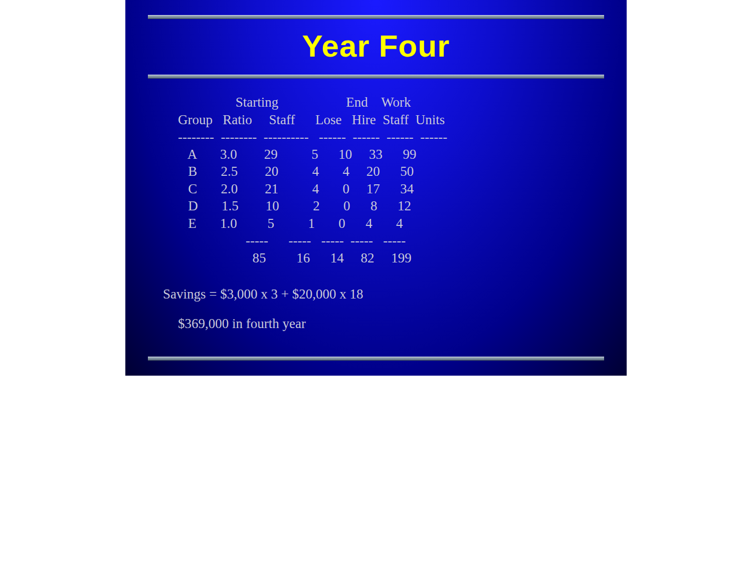Year Four
                 Starting                    End    Work
Group   Ratio     Staff      Lose   Hire  Staff  Units
--------  --------  ----------   ------  ------  ------  ------
   A       3.0        29          5      10     33      99
   B       2.5        20          4       4     20      50
   C       2.0        21          4       0     17      34
   D       1.5        10          2       0      8      12
   E       1.0         5          1       0      4       4
                    -----      -----   -----  -----   -----
                      85         16      14     82     199
Savings = $3,000 x 3 + $20,000 x 18
$369,000 in fourth year